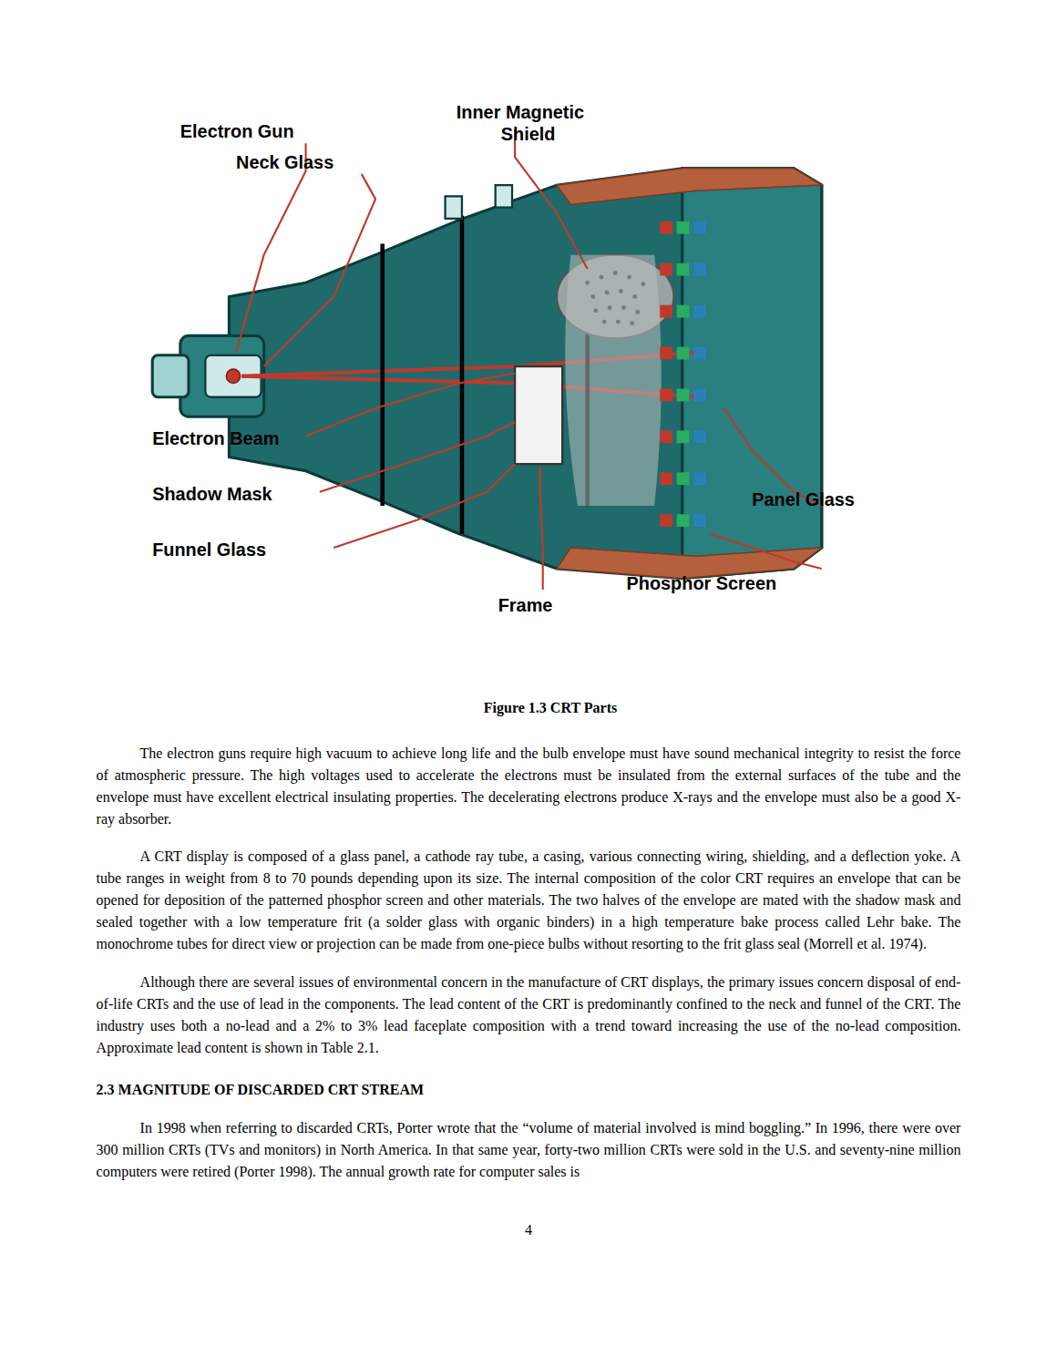CRT Parts cutaway diagram A cutaway illustration of a color cathode ray tube. Labels with leader lines point to the Electron Gun, Neck Glass, Electron Beam, Shadow Mask, Funnel Glass, Frame, Inner Magnetic Shield, Panel Glass, and Phosphor Screen. Electron Gun Inner Magnetic Shield Neck Glass Electron Beam Shadow Mask Funnel Glass Frame Panel Glass Phosphor Screen
Figure 1.3 CRT Parts
The electron guns require high vacuum to achieve long life and the bulb envelope must have sound mechanical integrity to resist the force of atmospheric pressure. The high voltages used to accelerate the electrons must be insulated from the external surfaces of the tube and the envelope must have excellent electrical insulating properties. The decelerating electrons produce X-rays and the envelope must also be a good X-ray absorber.
A CRT display is composed of a glass panel, a cathode ray tube, a casing, various connecting wiring, shielding, and a deflection yoke. A tube ranges in weight from 8 to 70 pounds depending upon its size. The internal composition of the color CRT requires an envelope that can be opened for deposition of the patterned phosphor screen and other materials. The two halves of the envelope are mated with the shadow mask and sealed together with a low temperature frit (a solder glass with organic binders) in a high temperature bake process called Lehr bake. The monochrome tubes for direct view or projection can be made from one-piece bulbs without resorting to the frit glass seal (Morrell et al. 1974).
Although there are several issues of environmental concern in the manufacture of CRT displays, the primary issues concern disposal of end-of-life CRTs and the use of lead in the components. The lead content of the CRT is predominantly confined to the neck and funnel of the CRT. The industry uses both a no-lead and a 2% to 3% lead faceplate composition with a trend toward increasing the use of the no-lead composition. Approximate lead content is shown in Table 2.1.
2.3 Magnitude of Discarded CRT Stream
In 1998 when referring to discarded CRTs, Porter wrote that the “volume of material involved is mind boggling.” In 1996, there were over 300 million CRTs (TVs and monitors) in North America. In that same year, forty-two million CRTs were sold in the U.S. and seventy-nine million computers were retired (Porter 1998). The annual growth rate for computer sales is
4